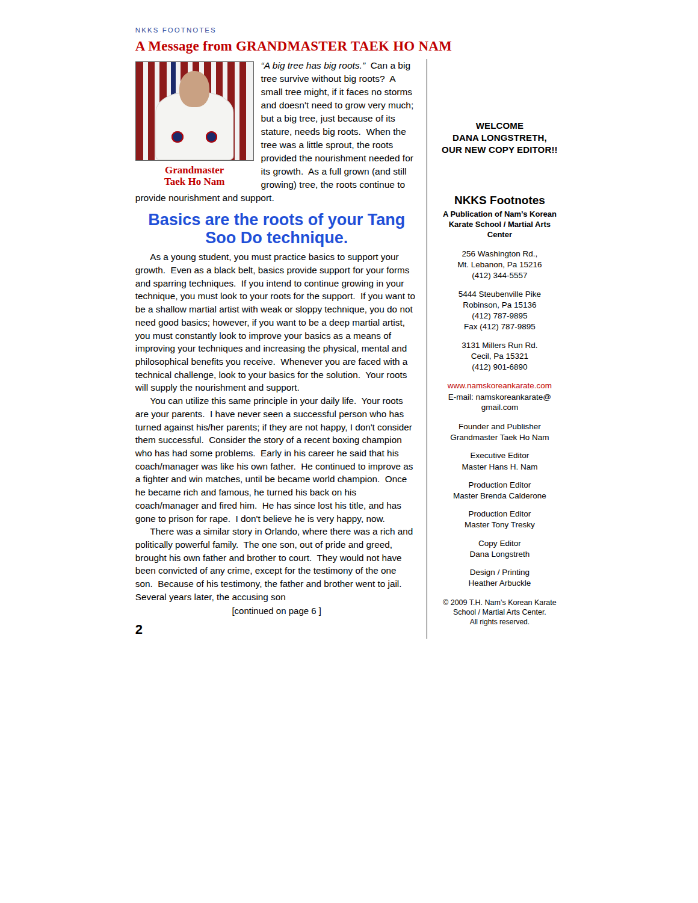NKKS FOOTNOTES
A Message from GRANDMASTER TAEK HO NAM
Grandmaster
Taek Ho Nam
“A big tree has big roots.” Can a big tree survive without big roots? A small tree might, if it faces no storms and doesn't need to grow very much; but a big tree, just because of its stature, needs big roots. When the tree was a little sprout, the roots provided the nourishment needed for its growth. As a full grown (and still growing) tree, the roots continue to provide nourishment and support.
Basics are the roots of your Tang Soo Do technique.
As a young student, you must practice basics to support your growth. Even as a black belt, basics provide support for your forms and sparring techniques. If you intend to continue growing in your technique, you must look to your roots for the support. If you want to be a shallow martial artist with weak or sloppy technique, you do not need good basics; however, if you want to be a deep martial artist, you must constantly look to improve your basics as a means of improving your techniques and increasing the physical, mental and philosophical benefits you receive. Whenever you are faced with a technical challenge, look to your basics for the solution. Your roots will supply the nourishment and support.
You can utilize this same principle in your daily life. Your roots are your parents. I have never seen a successful person who has turned against his/her parents; if they are not happy, I don't consider them successful. Consider the story of a recent boxing champion who has had some problems. Early in his career he said that his coach/manager was like his own father. He continued to improve as a fighter and win matches, until be became world champion. Once he became rich and famous, he turned his back on his coach/manager and fired him. He has since lost his title, and has gone to prison for rape. I don't believe he is very happy, now.
There was a similar story in Orlando, where there was a rich and politically powerful family. The one son, out of pride and greed, brought his own father and brother to court. They would not have been convicted of any crime, except for the testimony of the one son. Because of his testimony, the father and brother went to jail. Several years later, the accusing son
[continued on page 6 ]
2
WELCOME
DANA LONGSTRETH,
OUR NEW COPY EDITOR!!
NKKS Footnotes
A Publication of Nam’s Korean
Karate School / Martial Arts
Center
256 Washington Rd.,
Mt. Lebanon, Pa 15216
(412) 344-5557
5444 Steubenville Pike
Robinson, Pa 15136
(412) 787-9895
Fax (412) 787-9895
3131 Millers Run Rd.
Cecil, Pa 15321
(412) 901-6890
www.namskoreankarate.com
E-mail: namskoreankarate@
gmail.com
Founder and Publisher
Grandmaster Taek Ho Nam
Executive Editor
Master Hans H. Nam
Production Editor
Master Brenda Calderone
Production Editor
Master Tony Tresky
Copy Editor
Dana Longstreth
Design / Printing
Heather Arbuckle
© 2009 T.H. Nam’s Korean Karate
School / Martial Arts Center.
All rights reserved.